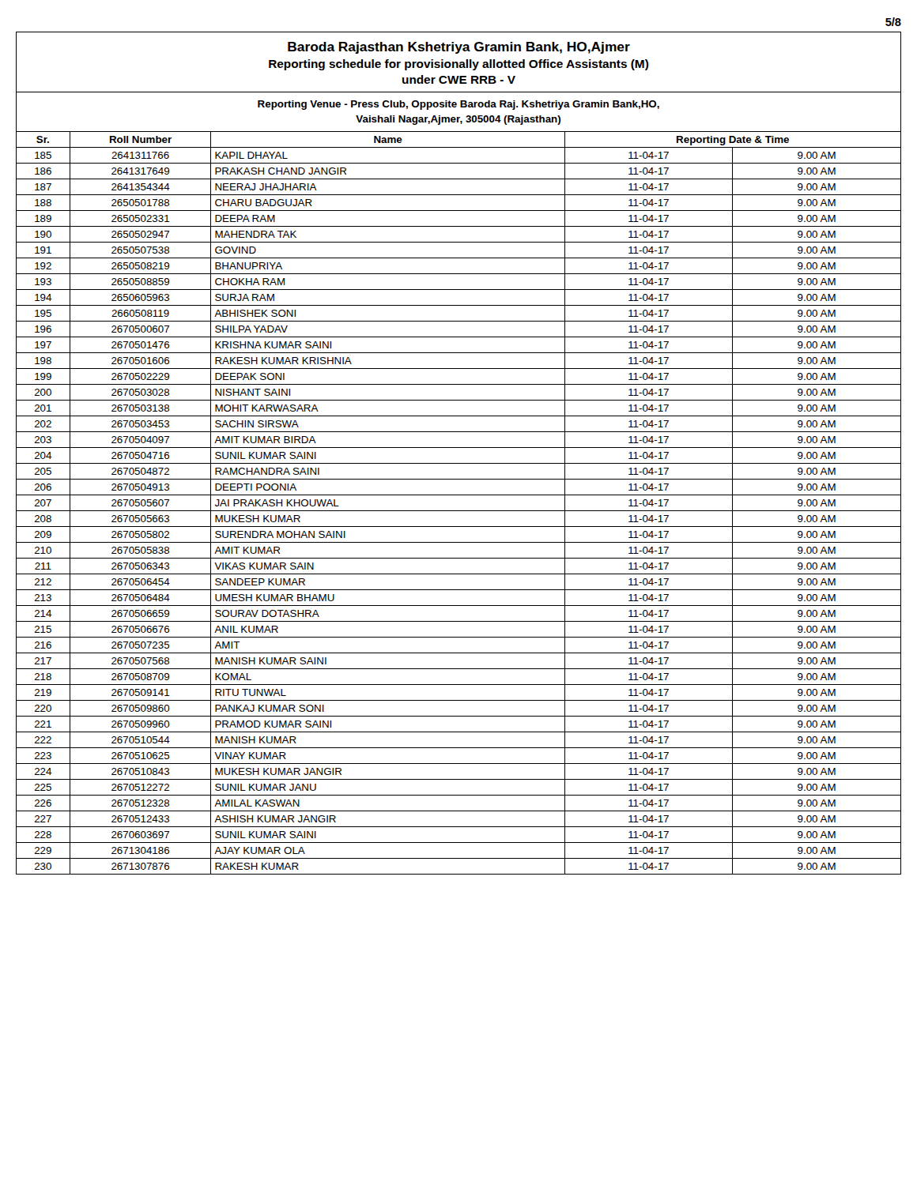5/8
Baroda Rajasthan Kshetriya Gramin Bank, HO,Ajmer
Reporting schedule for provisionally allotted Office Assistants (M)
under CWE RRB - V
Reporting Venue - Press Club, Opposite Baroda Raj. Kshetriya Gramin Bank,HO,
Vaishali Nagar,Ajmer, 305004 (Rajasthan)
| Sr. | Roll Number | Name | Reporting Date & Time |
| --- | --- | --- | --- |
| 185 | 2641311766 | KAPIL DHAYAL | 11-04-17 | 9.00 AM |
| 186 | 2641317649 | PRAKASH CHAND JANGIR | 11-04-17 | 9.00 AM |
| 187 | 2641354344 | NEERAJ JHAJHARIA | 11-04-17 | 9.00 AM |
| 188 | 2650501788 | CHARU BADGUJAR | 11-04-17 | 9.00 AM |
| 189 | 2650502331 | DEEPA RAM | 11-04-17 | 9.00 AM |
| 190 | 2650502947 | MAHENDRA TAK | 11-04-17 | 9.00 AM |
| 191 | 2650507538 | GOVIND | 11-04-17 | 9.00 AM |
| 192 | 2650508219 | BHANUPRIYA | 11-04-17 | 9.00 AM |
| 193 | 2650508859 | CHOKHA RAM | 11-04-17 | 9.00 AM |
| 194 | 2650605963 | SURJA RAM | 11-04-17 | 9.00 AM |
| 195 | 2660508119 | ABHISHEK SONI | 11-04-17 | 9.00 AM |
| 196 | 2670500607 | SHILPA YADAV | 11-04-17 | 9.00 AM |
| 197 | 2670501476 | KRISHNA KUMAR SAINI | 11-04-17 | 9.00 AM |
| 198 | 2670501606 | RAKESH KUMAR KRISHNIA | 11-04-17 | 9.00 AM |
| 199 | 2670502229 | DEEPAK SONI | 11-04-17 | 9.00 AM |
| 200 | 2670503028 | NISHANT SAINI | 11-04-17 | 9.00 AM |
| 201 | 2670503138 | MOHIT KARWASARA | 11-04-17 | 9.00 AM |
| 202 | 2670503453 | SACHIN SIRSWA | 11-04-17 | 9.00 AM |
| 203 | 2670504097 | AMIT KUMAR BIRDA | 11-04-17 | 9.00 AM |
| 204 | 2670504716 | SUNIL KUMAR SAINI | 11-04-17 | 9.00 AM |
| 205 | 2670504872 | RAMCHANDRA SAINI | 11-04-17 | 9.00 AM |
| 206 | 2670504913 | DEEPTI POONIA | 11-04-17 | 9.00 AM |
| 207 | 2670505607 | JAI PRAKASH KHOUWAL | 11-04-17 | 9.00 AM |
| 208 | 2670505663 | MUKESH KUMAR | 11-04-17 | 9.00 AM |
| 209 | 2670505802 | SURENDRA MOHAN SAINI | 11-04-17 | 9.00 AM |
| 210 | 2670505838 | AMIT KUMAR | 11-04-17 | 9.00 AM |
| 211 | 2670506343 | VIKAS KUMAR SAIN | 11-04-17 | 9.00 AM |
| 212 | 2670506454 | SANDEEP KUMAR | 11-04-17 | 9.00 AM |
| 213 | 2670506484 | UMESH KUMAR BHAMU | 11-04-17 | 9.00 AM |
| 214 | 2670506659 | SOURAV DOTASHRA | 11-04-17 | 9.00 AM |
| 215 | 2670506676 | ANIL KUMAR | 11-04-17 | 9.00 AM |
| 216 | 2670507235 | AMIT | 11-04-17 | 9.00 AM |
| 217 | 2670507568 | MANISH KUMAR SAINI | 11-04-17 | 9.00 AM |
| 218 | 2670508709 | KOMAL | 11-04-17 | 9.00 AM |
| 219 | 2670509141 | RITU TUNWAL | 11-04-17 | 9.00 AM |
| 220 | 2670509860 | PANKAJ KUMAR SONI | 11-04-17 | 9.00 AM |
| 221 | 2670509960 | PRAMOD KUMAR SAINI | 11-04-17 | 9.00 AM |
| 222 | 2670510544 | MANISH KUMAR | 11-04-17 | 9.00 AM |
| 223 | 2670510625 | VINAY KUMAR | 11-04-17 | 9.00 AM |
| 224 | 2670510843 | MUKESH KUMAR JANGIR | 11-04-17 | 9.00 AM |
| 225 | 2670512272 | SUNIL KUMAR JANU | 11-04-17 | 9.00 AM |
| 226 | 2670512328 | AMILAL KASWAN | 11-04-17 | 9.00 AM |
| 227 | 2670512433 | ASHISH KUMAR JANGIR | 11-04-17 | 9.00 AM |
| 228 | 2670603697 | SUNIL KUMAR SAINI | 11-04-17 | 9.00 AM |
| 229 | 2671304186 | AJAY KUMAR OLA | 11-04-17 | 9.00 AM |
| 230 | 2671307876 | RAKESH KUMAR | 11-04-17 | 9.00 AM |